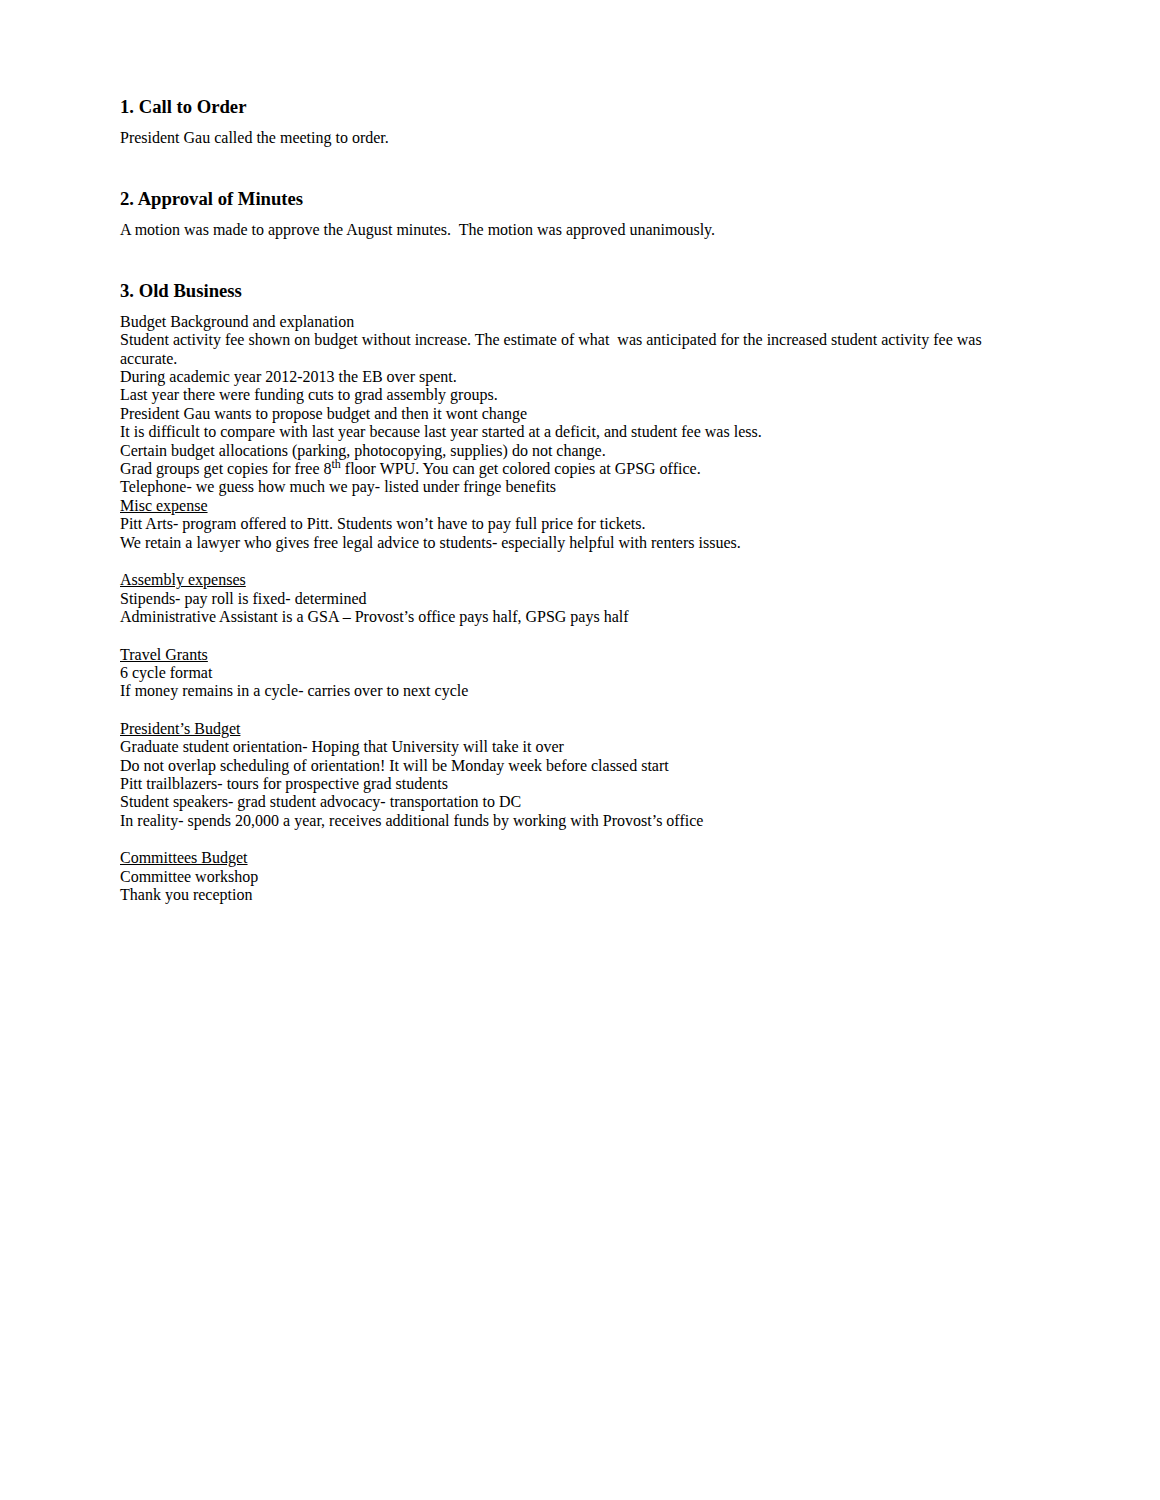1. Call to Order
President Gau called the meeting to order.
2. Approval of Minutes
A motion was made to approve the August minutes. The motion was approved unanimously.
3. Old Business
Budget Background and explanation
Student activity fee shown on budget without increase. The estimate of what was anticipated for the increased student activity fee was accurate.
During academic year 2012-2013 the EB over spent.
Last year there were funding cuts to grad assembly groups.
President Gau wants to propose budget and then it wont change
It is difficult to compare with last year because last year started at a deficit, and student fee was less.
Certain budget allocations (parking, photocopying, supplies) do not change.
Grad groups get copies for free 8th floor WPU. You can get colored copies at GPSG office.
Telephone- we guess how much we pay- listed under fringe benefits
Misc expense
Pitt Arts- program offered to Pitt. Students won’t have to pay full price for tickets.
We retain a lawyer who gives free legal advice to students- especially helpful with renters issues.
Assembly expenses
Stipends- pay roll is fixed- determined
Administrative Assistant is a GSA – Provost’s office pays half, GPSG pays half
Travel Grants
6 cycle format
If money remains in a cycle- carries over to next cycle
President’s Budget
Graduate student orientation- Hoping that University will take it over
Do not overlap scheduling of orientation! It will be Monday week before classed start
Pitt trailblazers- tours for prospective grad students
Student speakers- grad student advocacy- transportation to DC
In reality- spends 20,000 a year, receives additional funds by working with Provost’s office
Committees Budget
Committee workshop
Thank you reception